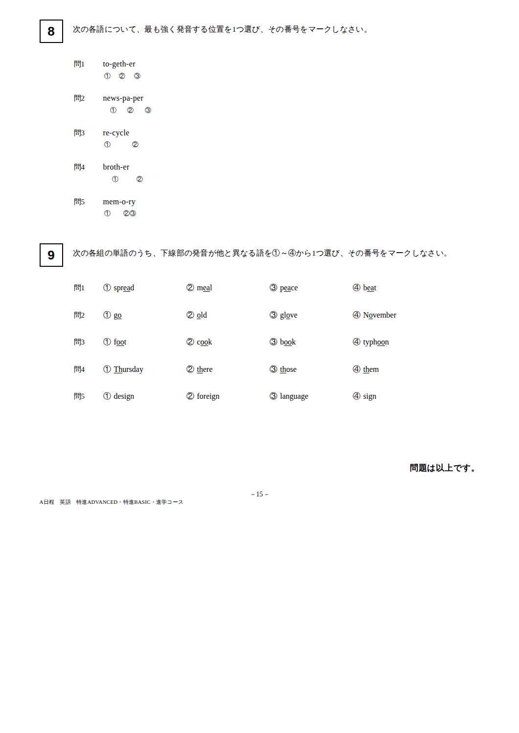8
次の各語について、最も強く発音する位置を1つ選び、その番号をマークしなさい。
問1
to-geth-er
① ② ③
問2
news-pa-per
① ② ③
問3
re-cycle
① ②
問4
broth-er
① ②
問5
mem-o-ry
① ②③
9
次の各組の単語のうち、下線部の発音が他と異なる語を①～④から1つ選び、その番号をマークしなさい。
問1
①spread
②meal
③peace
④beat
問2
①go
② old
③glove
④ November
問3
①foot
②cook
③book
④typhoon
問4
① Thursday
② there
③ those
④ them
問5
①design
②foreign
③language
④sign
問題は以上です。
－15－
A日程　英語　特進ADVANCED・特進BASIC・進学コース